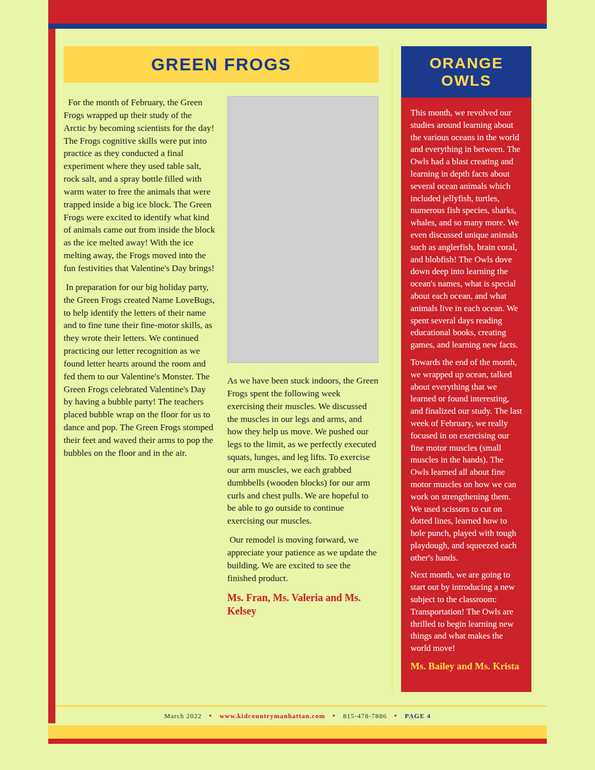Green Frogs
For the month of February, the Green Frogs wrapped up their study of the Arctic by becoming scientists for the day! The Frogs cognitive skills were put into practice as they conducted a final experiment where they used table salt, rock salt, and a spray bottle filled with warm water to free the animals that were trapped inside a big ice block. The Green Frogs were excited to identify what kind of animals came out from inside the block as the ice melted away! With the ice melting away, the Frogs moved into the fun festivities that Valentine's Day brings!
In preparation for our big holiday party, the Green Frogs created Name LoveBugs, to help identify the letters of their name and to fine tune their fine-motor skills, as they wrote their letters. We continued practicing our letter recognition as we found letter hearts around the room and fed them to our Valentine's Monster. The Green Frogs celebrated Valentine's Day by having a bubble party! The teachers placed bubble wrap on the floor for us to dance and pop. The Green Frogs stomped their feet and waved their arms to pop the bubbles on the floor and in the air.
As we have been stuck indoors, the Green Frogs spent the following week exercising their muscles. We discussed the muscles in our legs and arms, and how they help us move. We pushed our legs to the limit, as we perfectly executed squats, lunges, and leg lifts. To exercise our arm muscles, we each grabbed dumbbells (wooden blocks) for our arm curls and chest pulls. We are hopeful to be able to go outside to continue exercising our muscles.
Our remodel is moving forward, we appreciate your patience as we update the building. We are excited to see the finished product.
Ms. Fran, Ms. Valeria and Ms. Kelsey
Orange Owls
This month, we revolved our studies around learning about the various oceans in the world and everything in between. The Owls had a blast creating and learning in depth facts about several ocean animals which included jellyfish, turtles, numerous fish species, sharks, whales, and so many more. We even discussed unique animals such as anglerfish, brain coral, and blobfish! The Owls dove down deep into learning the ocean's names, what is special about each ocean, and what animals live in each ocean. We spent several days reading educational books, creating games, and learning new facts.
Towards the end of the month, we wrapped up ocean, talked about everything that we learned or found interesting, and finalized our study. The last week of February, we really focused in on exercising our fine motor muscles (small muscles in the hands). The Owls learned all about fine motor muscles on how we can work on strengthening them. We used scissors to cut on dotted lines, learned how to hole punch, played with tough playdough, and squeezed each other's hands.
Next month, we are going to start out by introducing a new subject to the classroom: Transportation! The Owls are thrilled to begin learning new things and what makes the world move!
Ms. Bailey and Ms. Krista
March 2022 • www.kidcountrymanhattan.com • 815-478-7886 • PAGE 4